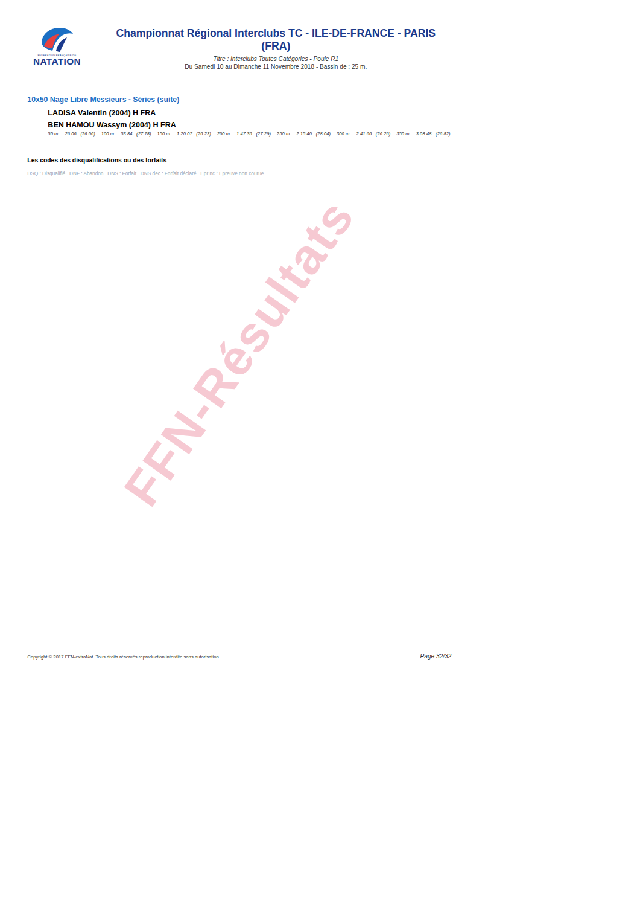FFN-Résultats
FÉDÉRATION FRANÇAISE DE
NATATION
Championnat Régional Interclubs TC - ILE-DE-FRANCE - PARIS (FRA)
Titre : Interclubs Toutes Catégories - Poule R1
Du Samedi 10 au Dimanche 11 Novembre 2018 - Bassin de : 25 m.
10x50 Nage Libre Messieurs - Séries (suite)
LADISA Valentin (2004) H FRA
BEN HAMOU Wassym (2004) H FRA
50 m : 26.06 (26.06) 100 m : 53.84 (27.78) 150 m : 1:20.07 (26.23) 200 m : 1:47.36 (27.29) 250 m : 2:15.40 (28.04) 300 m : 2:41.66 (26.26) 350 m : 3:08.48 (26.82) 400 m : 3:38.26 (29.78) 450 m : 4:07.72 (
Les codes des disqualifications ou des forfaits
DSQ : Disqualifié DNF : Abandon DNS : Forfait DNS dec : Forfait déclaré Epr nc : Epreuve non courue
Copyright © 2017 FFN-extraNat. Tous droits réservés reproduction interdite sans autorisation.
Page 32/32